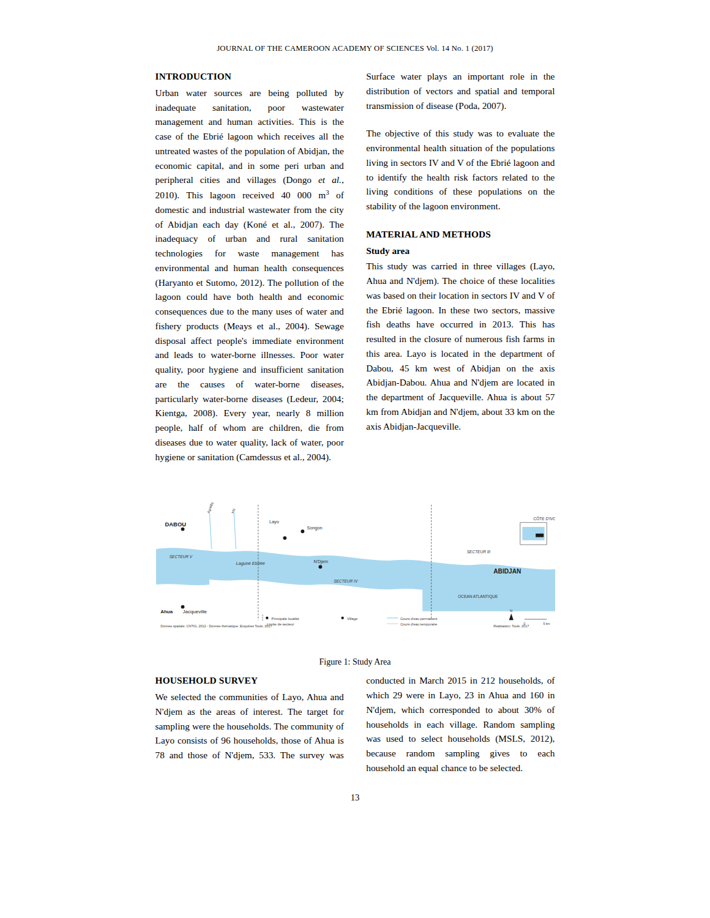JOURNAL OF THE CAMEROON ACADEMY OF SCIENCES Vol. 14 No. 1 (2017)
Introduction
Urban water sources are being polluted by inadequate sanitation, poor wastewater management and human activities. This is the case of the Ebrié lagoon which receives all the untreated wastes of the population of Abidjan, the economic capital, and in some peri urban and peripheral cities and villages (Dongo et al., 2010). This lagoon received 40 000 m3 of domestic and industrial wastewater from the city of Abidjan each day (Koné et al., 2007). The inadequacy of urban and rural sanitation technologies for waste management has environmental and human health consequences (Haryanto et Sutomo, 2012). The pollution of the lagoon could have both health and economic consequences due to the many uses of water and fishery products (Meays et al., 2004). Sewage disposal affect people's immediate environment and leads to water-borne illnesses. Poor water quality, poor hygiene and insufficient sanitation are the causes of water-borne diseases, particularly water-borne diseases (Ledeur, 2004; Kientga, 2008). Every year, nearly 8 million people, half of whom are children, die from diseases due to water quality, lack of water, poor hygiene or sanitation (Camdessus et al., 2004).
Surface water plays an important role in the distribution of vectors and spatial and temporal transmission of disease (Poda, 2007).
The objective of this study was to evaluate the environmental health situation of the populations living in sectors IV and V of the Ebrié lagoon and to identify the health risk factors related to the living conditions of these populations on the stability of the lagoon environment.
Material and Methods
Study area
This study was carried in three villages (Layo, Ahua and N'djem). The choice of these localities was based on their location in sectors IV and V of the Ebrié lagoon. In these two sectors, massive fish deaths have occurred in 2013. This has resulted in the closure of numerous fish farms in this area. Layo is located in the department of Dabou, 45 km west of Abidjan on the axis Abidjan-Dabou. Ahua and N'djem are located in the department of Jacqueville. Ahua is about 57 km from Abidjan and N'djem, about 33 km on the axis Abidjan-Jacqueville.
CÔTE D'IVOIRE DABOU Songon Layo N'Djem Ahua Jacqueville ABIDJAN SECTEUR V SECTEUR IV SECTEUR III Lagune Ebriée OCEAN ATLANTIQUE Agnéby Mé Principale localité Village Cours d'eau permanent Cours d'eau temporaire Limite de secteur N 0 5 km Donnée spatiale: CNTIG, 2012 - Donnée thématique: Enquêtes Toulé, 2017 Réalisation: Toulé, 2017
Figure 1: Study Area
Household Survey
We selected the communities of Layo, Ahua and N'djem as the areas of interest. The target for sampling were the households. The community of Layo consists of 96 households, those of Ahua is 78 and those of N'djem, 533. The survey was conducted in March 2015 in 212 households, of which 29 were in Layo, 23 in Ahua and 160 in N'djem, which corresponded to about 30% of households in each village. Random sampling was used to select households (MSLS, 2012), because random sampling gives to each household an equal chance to be selected.
13